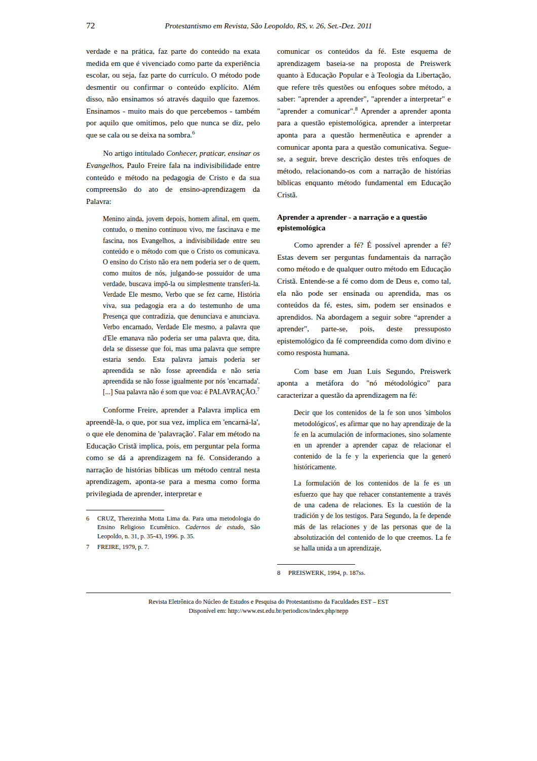72
Protestantismo em Revista, São Leopoldo, RS, v. 26, Set.-Dez. 2011
verdade e na prática, faz parte do conteúdo na exata medida em que é vivenciado como parte da experiência escolar, ou seja, faz parte do currículo. O método pode desmentir ou confirmar o conteúdo explícito. Além disso, não ensinamos só através daquilo que fazemos. Ensinamos - muito mais do que percebemos - também por aquilo que omitimos, pelo que nunca se diz, pelo que se cala ou se deixa na sombra.6
No artigo intitulado Conhecer, praticar, ensinar os Evangelhos, Paulo Freire fala na indivisibilidade entre conteúdo e método na pedagogia de Cristo e da sua compreensão do ato de ensino-aprendizagem da Palavra:
Menino ainda, jovem depois, homem afinal, em quem, contudo, o menino continuou vivo, me fascinava e me fascina, nos Evangelhos, a indivisibilidade entre seu conteúdo e o método com que o Cristo os comunicava. O ensino do Cristo não era nem poderia ser o de quem, como muitos de nós, julgando-se possuidor de uma verdade, buscava impô-la ou simplesmente transferi-la. Verdade Ele mesmo, Verbo que se fez carne, História viva, sua pedagogia era a do testemunho de uma Presença que contradizia, que denunciava e anunciava. Verbo encarnado, Verdade Ele mesmo, a palavra que d'Ele emanava não poderia ser uma palavra que, dita, dela se dissesse que foi, mas uma palavra que sempre estaria sendo. Esta palavra jamais poderia ser apreendida se não fosse apreendida e não seria apreendida se não fosse igualmente por nós 'encarnada'. [...] Sua palavra não é som que voa: é PALAVRAÇÃO.7
Conforme Freire, aprender a Palavra implica em apreendê-la, o que, por sua vez, implica em 'encarná-la', o que ele denomina de 'palavração'. Falar em método na Educação Cristã implica, pois, em perguntar pela forma como se dá a aprendizagem na fé. Considerando a narração de histórias bíblicas um método central nesta aprendizagem, aponta-se para a mesma como forma privilegiada de aprender, interpretar e
6
CRUZ, Therezinha Motta Lima da. Para uma metodologia do Ensino Religioso Ecumênico. Cadernos de estudo, São Leopoldo, n. 31, p. 35-43, 1996. p. 35.
7
FREIRE, 1979, p. 7.
comunicar os conteúdos da fé. Este esquema de aprendizagem baseia-se na proposta de Preiswerk quanto à Educação Popular e à Teologia da Libertação, que refere três questões ou enfoques sobre método, a saber: "aprender a aprender", "aprender a interpretar" e "aprender a comunicar".8 Aprender a aprender aponta para a questão epistemológica, aprender a interpretar aponta para a questão hermenêutica e aprender a comunicar aponta para a questão comunicativa. Segue-se, a seguir, breve descrição destes três enfoques de método, relacionando-os com a narração de histórias bíblicas enquanto método fundamental em Educação Cristã.
Aprender a aprender - a narração e a questão epistemológica
Como aprender a fé? É possível aprender a fé? Estas devem ser perguntas fundamentais da narração como método e de qualquer outro método em Educação Cristã. Entende-se a fé como dom de Deus e, como tal, ela não pode ser ensinada ou aprendida, mas os conteúdos da fé, estes, sim, podem ser ensinados e aprendidos. Na abordagem a seguir sobre “aprender a aprender", parte-se, pois, deste pressuposto epistemológico da fé compreendida como dom divino e como resposta humana.
Com base em Juan Luis Segundo, Preiswerk aponta a metáfora do "nó métodológico" para caracterizar a questão da aprendizagem na fé:
Decir que los contenidos de la fe son unos 'símbolos metodológicos', es afirmar que no hay aprendizaje de la fe en la acumulación de informaciones, sino solamente en un aprender a aprender capaz de relacionar el contenido de la fe y la experiencia que la generó históricamente.
La formulación de los contenidos de la fe es un esfuerzo que hay que rehacer constantemente a través de una cadena de relaciones. Es la cuestión de la tradición y de los testigos. Para Segundo, la fe depende más de las relaciones y de las personas que de la absolutización del contenido de lo que creemos. La fe se halla unida a un aprendizaje,
8
PREISWERK, 1994, p. 187ss.
Revista Eletrônica do Núcleo de Estudos e Pesquisa do Protestantismo da Faculdades EST – EST
Disponível em: http://www.est.edu.br/periodicos/index.php/nepp